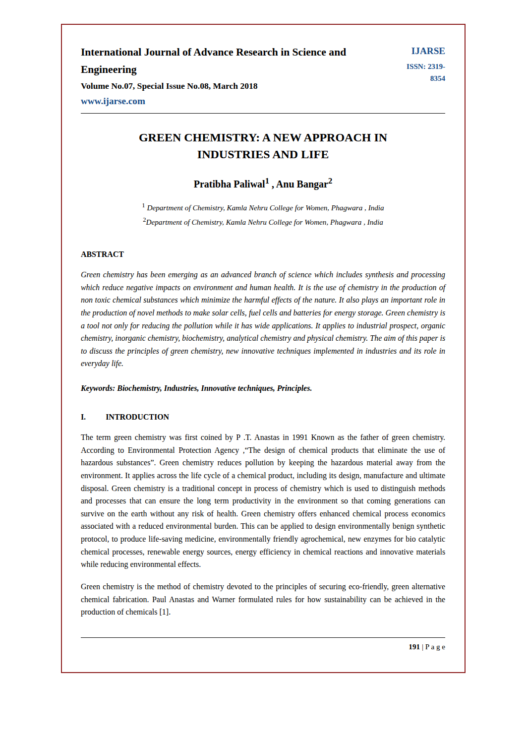International Journal of Advance Research in Science and Engineering
Volume No.07, Special Issue No.08, March 2018
www.ijarse.com
IJARSE
ISSN: 2319-8354
GREEN CHEMISTRY: A NEW APPROACH IN
INDUSTRIES AND LIFE
Pratibha Paliwal1 , Anu Bangar2
1 Department of Chemistry, Kamla Nehru College for Women, Phagwara , India
2Department of Chemistry, Kamla Nehru College for Women, Phagwara , India
ABSTRACT
Green chemistry has been emerging as an advanced branch of science which includes synthesis and processing which reduce negative impacts on environment and human health. It is the use of chemistry in the production of non toxic chemical substances which minimize the harmful effects of the nature. It also plays an important role in the production of novel methods to make solar cells, fuel cells and batteries for energy storage. Green chemistry is a tool not only for reducing the pollution while it has wide applications. It applies to industrial prospect, organic chemistry, inorganic chemistry, biochemistry, analytical chemistry and physical chemistry. The aim of this paper is to discuss the principles of green chemistry, new innovative techniques implemented in industries and its role in everyday life.
Keywords: Biochemistry, Industries, Innovative techniques, Principles.
I. INTRODUCTION
The term green chemistry was first coined by P .T. Anastas in 1991 Known as the father of green chemistry. According to Environmental Protection Agency ,“The design of chemical products that eliminate the use of hazardous substances”. Green chemistry reduces pollution by keeping the hazardous material away from the environment. It applies across the life cycle of a chemical product, including its design, manufacture and ultimate disposal. Green chemistry is a traditional concept in process of chemistry which is used to distinguish methods and processes that can ensure the long term productivity in the environment so that coming generations can survive on the earth without any risk of health. Green chemistry offers enhanced chemical process economics associated with a reduced environmental burden. This can be applied to design environmentally benign synthetic protocol, to produce life-saving medicine, environmentally friendly agrochemical, new enzymes for bio catalytic chemical processes, renewable energy sources, energy efficiency in chemical reactions and innovative materials while reducing environmental effects.
Green chemistry is the method of chemistry devoted to the principles of securing eco-friendly, green alternative chemical fabrication. Paul Anastas and Warner formulated rules for how sustainability can be achieved in the production of chemicals [1].
191 | P a g e